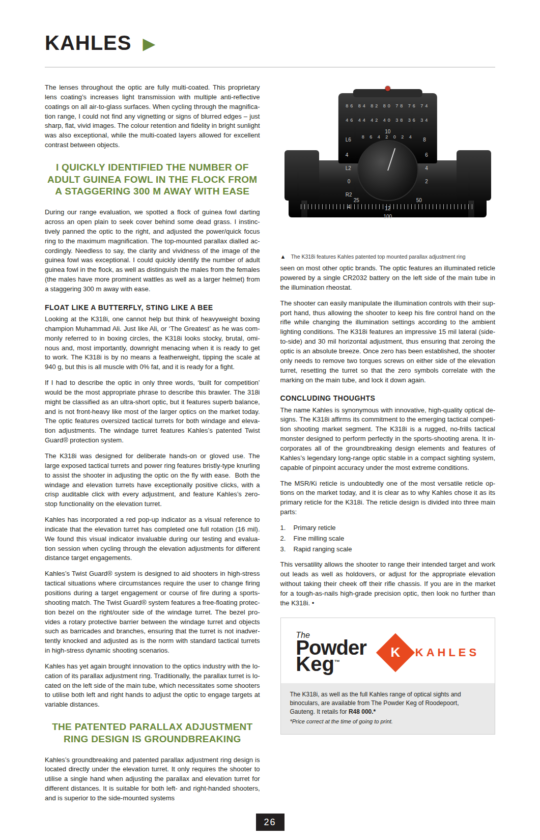KAHLES ▶
The lenses throughout the optic are fully multi-coated. This proprietary lens coating’s increases light transmission with multiple anti-reflective coatings on all air-to-glass surfaces. When cycling through the magnification range, I could not find any vignetting or signs of blurred edges – just sharp, flat, vivid images. The colour retention and fidelity in bright sunlight was also exceptional, while the multi-coated layers allowed for excellent contrast between objects.
I quickly identified the number of adult guinea fowl in the flock from a staggering 300 m away with ease
During our range evaluation, we spotted a flock of guinea fowl darting across an open plain to seek cover behind some dead grass. I instinctively panned the optic to the right, and adjusted the power/quick focus ring to the maximum magnification. The top-mounted parallax dialled accordingly. Needless to say, the clarity and vividness of the image of the guinea fowl was exceptional. I could quickly identify the number of adult guinea fowl in the flock, as well as distinguish the males from the females (the males have more prominent wattles as well as a larger helmet) from a staggering 300 m away with ease.
Float like a butterfly, sting like a bee
Looking at the K318i, one cannot help but think of heavyweight boxing champion Muhammad Ali. Just like Ali, or ‘The Greatest’ as he was commonly referred to in boxing circles, the K318i looks stocky, brutal, ominous and, most importantly, downright menacing when it is ready to get to work. The K318i is by no means a featherweight, tipping the scale at 940 g, but this is all muscle with 0% fat, and it is ready for a fight.
If I had to describe the optic in only three words, ‘built for competition’ would be the most appropriate phrase to describe this brawler. The 318i might be classified as an ultra-short optic, but it features superb balance, and is not front-heavy like most of the larger optics on the market today. The optic features oversized tactical turrets for both windage and elevation adjustments. The windage turret features Kahles’s patented Twist Guard® protection system.
The K318i was designed for deliberate hands-on or gloved use. The large exposed tactical turrets and power ring features bristly-type knurling to assist the shooter in adjusting the optic on the fly with ease. Both the windage and elevation turrets have exceptionally positive clicks, with a crisp auditable click with every adjustment, and feature Kahles’s zero-stop functionality on the elevation turret.
Kahles has incorporated a red pop-up indicator as a visual reference to indicate that the elevation turret has completed one full rotation (16 mil). We found this visual indicator invaluable during our testing and evaluation session when cycling through the elevation adjustments for different distance target engagements.
Kahles’s Twist Guard® system is designed to aid shooters in high-stress tactical situations where circumstances require the user to change firing positions during a target engagement or course of fire during a sports-shooting match. The Twist Guard® system features a free-floating protection bezel on the right/outer side of the windage turret. The bezel provides a rotary protective barrier between the windage turret and objects such as barricades and branches, ensuring that the turret is not inadvertently knocked and adjusted as is the norm with standard tactical turrets in high-stress dynamic shooting scenarios.
Kahles has yet again brought innovation to the optics industry with the location of its parallax adjustment ring. Traditionally, the parallax turret is located on the left side of the main tube, which necessitates some shooters to utilise both left and right hands to adjust the optic to engage targets at variable distances.
The patented parallax adjustment ring design is groundbreaking
Kahles’s groundbreaking and patented parallax adjustment ring design is located directly under the elevation turret. It only requires the shooter to utilise a single hand when adjusting the parallax and elevation turret for different distances. It is suitable for both left- and right-handed shooters, and is superior to the side-mounted systems
86 84 82 80 78 76 74
46 44 42 40 38 36 34
8 6 4 2 0 2 4
L6 4 L2 0 R2 4 8 6 4 2 10 12 25 50 100
▲ The K318i features Kahles patented top mounted parallax adjustment ring
seen on most other optic brands. The optic features an illuminated reticle powered by a single CR2032 battery on the left side of the main tube in the illumination rheostat.
The shooter can easily manipulate the illumination controls with their support hand, thus allowing the shooter to keep his fire control hand on the rifle while changing the illumination settings according to the ambient lighting conditions. The K318i features an impressive 15 mil lateral (side-to-side) and 30 mil horizontal adjustment, thus ensuring that zeroing the optic is an absolute breeze. Once zero has been established, the shooter only needs to remove two torques screws on either side of the elevation turret, resetting the turret so that the zero symbols correlate with the marking on the main tube, and lock it down again.
Concluding thoughts
The name Kahles is synonymous with innovative, high-quality optical designs. The K318i affirms its commitment to the emerging tactical competition shooting market segment. The K318i is a rugged, no-frills tactical monster designed to perform perfectly in the sports-shooting arena. It incorporates all of the groundbreaking design elements and features of Kahles’s legendary long-range optic stable in a compact sighting system, capable of pinpoint accuracy under the most extreme conditions.
The MSR/Ki reticle is undoubtedly one of the most versatile reticle options on the market today, and it is clear as to why Kahles chose it as its primary reticle for the K318i. The reticle design is divided into three main parts:
Primary reticle
Fine milling scale
Rapid ranging scale
This versatility allows the shooter to range their intended target and work out leads as well as holdovers, or adjust for the appropriate elevation without taking their cheek off their rifle chassis. If you are in the market for a tough-as-nails high-grade precision optic, then look no further than the K318i. •
The Powder Keg™
K
KAHLES
The K318i, as well as the full Kahles range of optical sights and binoculars, are available from The Powder Keg of Roodepoort, Gauteng. It retails for R48 000.*
*Price correct at the time of going to print.
26